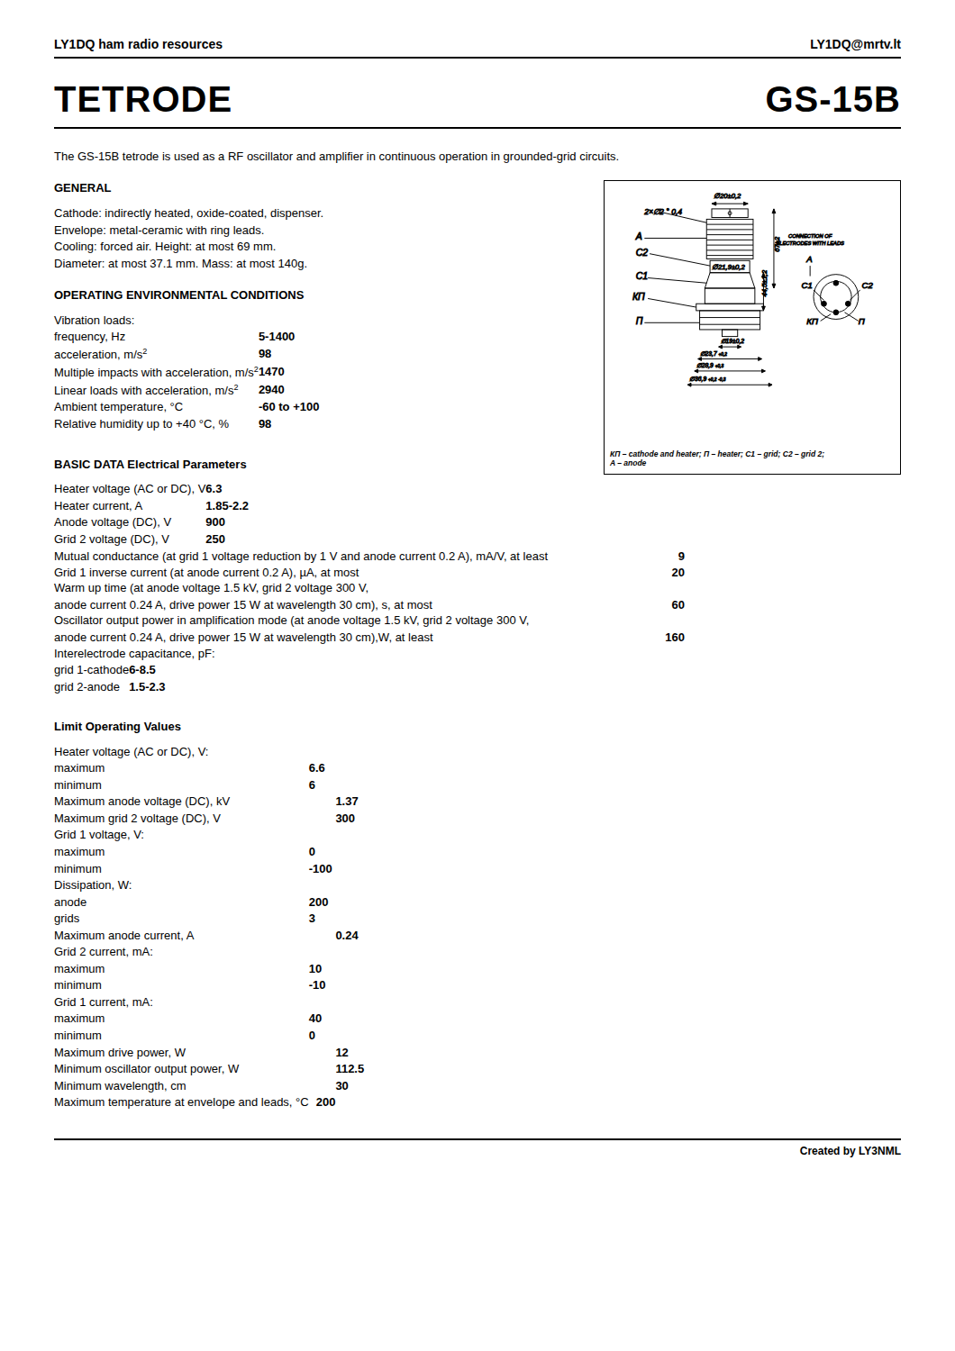LY1DQ ham radio resources LY1DQ@mrtv.lt
TETRODE GS-15B
The GS-15B tetrode is used as a RF oscillator and amplifier in continuous operation in grounded-grid circuits.
∅20±0,2 2×∅2 ° 0,4 ∅21,9±0,2 A C2 C1 КП П 67±2 44,5±1,2 ∅19±0,2 ∅23,7 +0,2 ∅28,9 +0,3 ∅36,9 +0,2 -0,3 CONNECTION OF ELECTRODES WITH LEADS A C1 C2 КП П
КП – cathode and heater; П – heater; C1 – grid; C2 – grid 2;
A – anode
GENERAL
Cathode: indirectly heated, oxide-coated, dispenser.
Envelope: metal-ceramic with ring leads.
Cooling: forced air. Height: at most 69 mm.
Diameter: at most 37.1 mm. Mass: at most 140g.
OPERATING ENVIRONMENTAL CONDITIONS
| Vibration loads: | |
| frequency, Hz | 5-1400 |
| acceleration, m/s 2 | 98 |
| Multiple impacts with acceleration, m/s 2 | 1470 |
| Linear loads with acceleration, m/s 2 | 2940 |
| Ambient temperature, °C | -60 to +100 |
| Relative humidity up to +40 °C, % | 98 |
BASIC DATA Electrical Parameters
| Heater voltage (AC or DC), V | 6.3 |
| Heater current, A | 1.85-2.2 |
| Anode voltage (DC), V | 900 |
| Grid 2 voltage (DC), V | 250 |
Mutual conductance (at grid 1 voltage reduction by 1 V and anode current 0.2 A), mA/V, at least 9
Grid 1 inverse current (at anode current 0.2 A), µA, at most 20
Warm up time (at anode voltage 1.5 kV, grid 2 voltage 300 V,
anode current 0.24 A, drive power 15 W at wavelength 30 cm), s, at most 60
Oscillator output power in amplification mode (at anode voltage 1.5 kV, grid 2 voltage 300 V,
anode current 0.24 A, drive power 15 W at wavelength 30 cm),W, at least 160
Interelectrode capacitance, pF:
| grid 1-cathode | 6-8.5 |
| grid 2-anode | 1.5-2.3 |
Limit Operating Values
| Heater voltage (AC or DC), V: | | |
| maximum | 6.6 | |
| minimum | 6 | |
| Maximum anode voltage (DC), kV | | 1.37 |
| Maximum grid 2 voltage (DC), V | | 300 |
| Grid 1 voltage, V: | | |
| maximum | 0 | |
| minimum | -100 | |
| Dissipation, W: | | |
| anode | 200 | |
| grids | 3 | |
| Maximum anode current, A | | 0.24 |
| Grid 2 current, mA: | | |
| maximum | 10 | |
| minimum | -10 | |
| Grid 1 current, mA: | | |
| maximum | 40 | |
| minimum | 0 | |
| Maximum drive power, W | | 12 |
| Minimum oscillator output power, W | | 112.5 |
| Minimum wavelength, cm | | 30 |
| Maximum temperature at envelope and leads, °C | 200 | |
Created by LY3NML